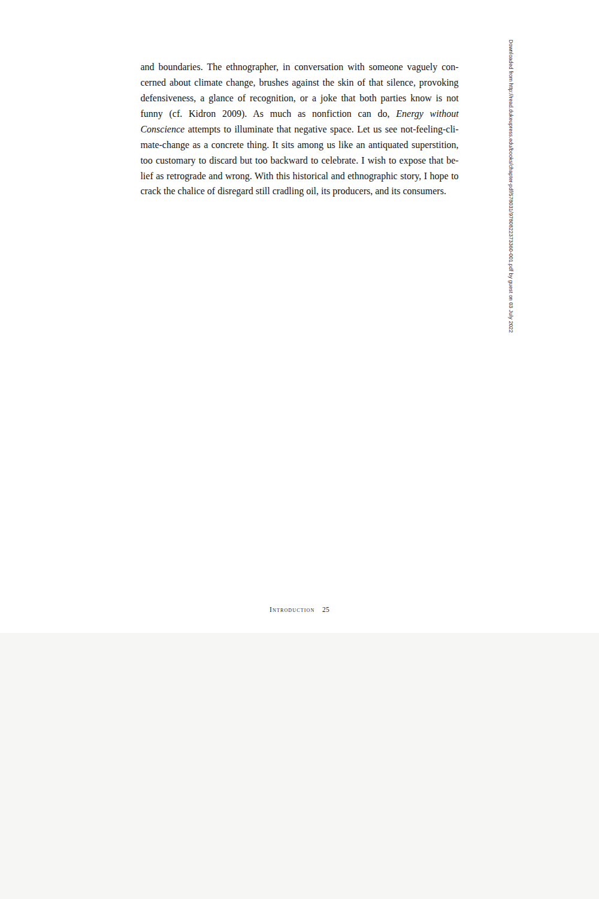and boundaries. The ethnographer, in conversation with someone vaguely concerned about climate change, brushes against the skin of that silence, provoking defensiveness, a glance of recognition, or a joke that both parties know is not funny (cf. Kidron 2009). As much as nonfiction can do, Energy without Conscience attempts to illuminate that negative space. Let us see not-feeling-climate-change as a concrete thing. It sits among us like an antiquated superstition, too customary to discard but too backward to celebrate. I wish to expose that belief as retrograde and wrong. With this historical and ethnographic story, I hope to crack the chalice of disregard still cradling oil, its producers, and its consumers.
Downloaded from http://read.dukeupress.edu/books/chapter-pdf/578031/9780822373360-001.pdf by guest on 03 July 2022
Introduction25